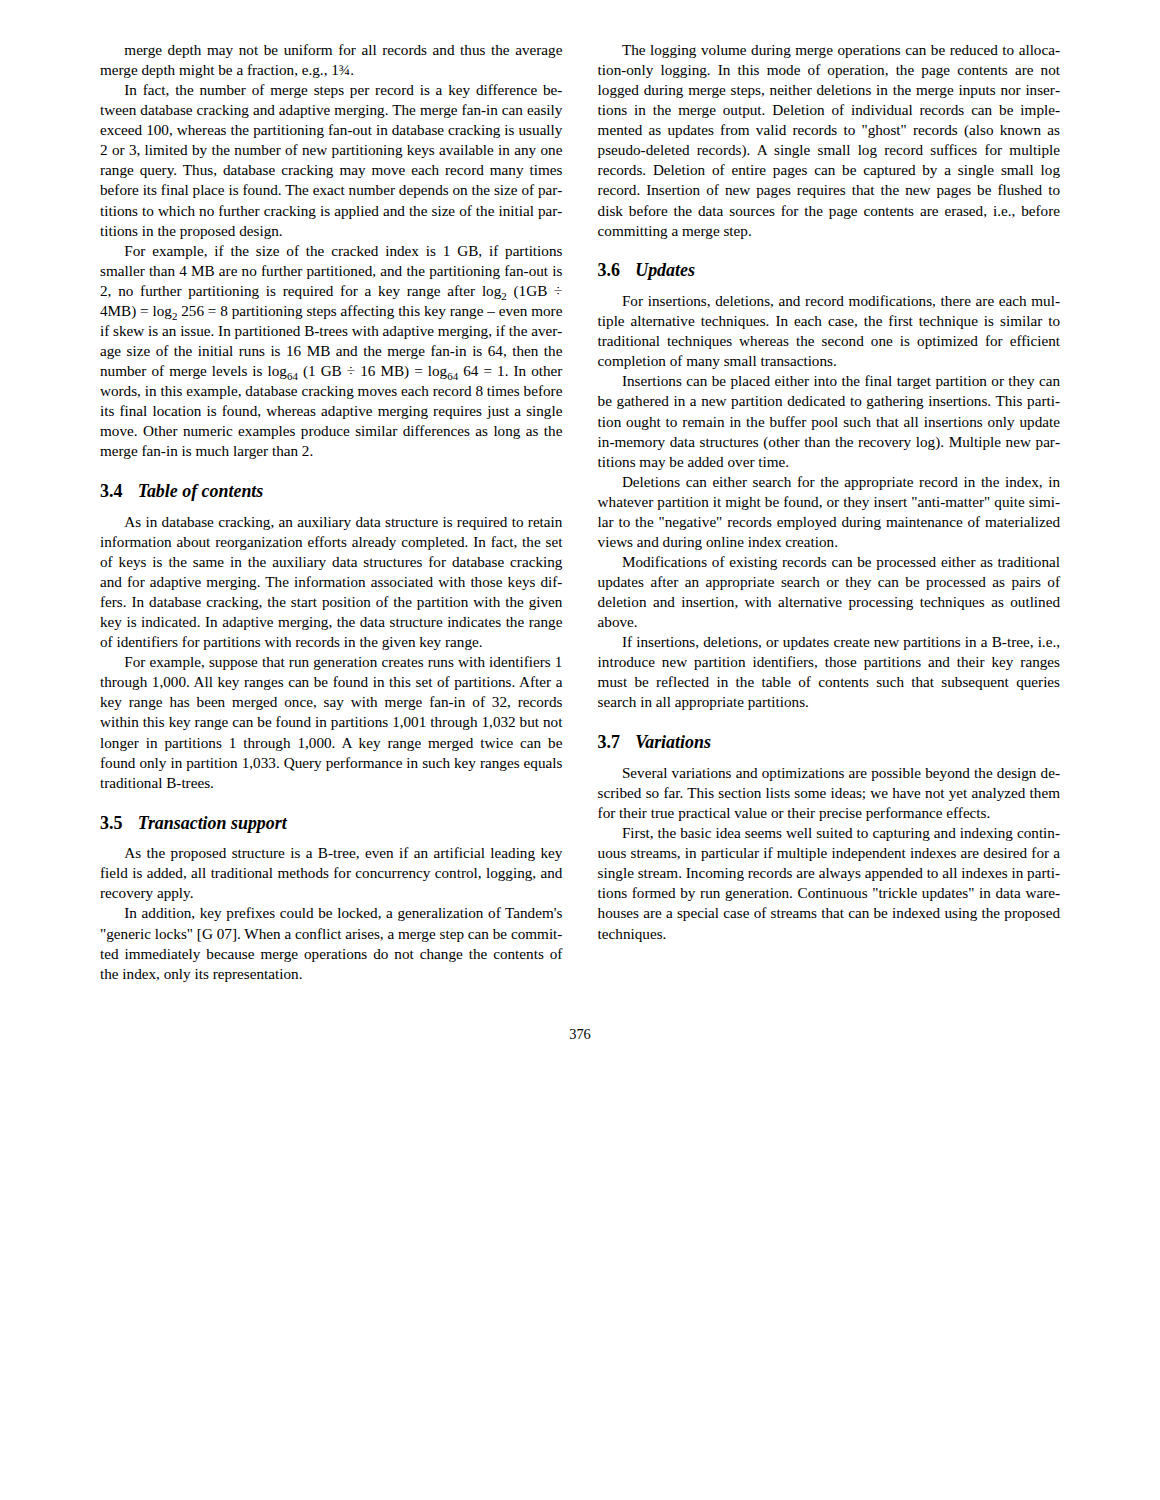merge depth may not be uniform for all records and thus the average merge depth might be a fraction, e.g., 1¾.
In fact, the number of merge steps per record is a key difference between database cracking and adaptive merging. The merge fan-in can easily exceed 100, whereas the partitioning fan-out in database cracking is usually 2 or 3, limited by the number of new partitioning keys available in any one range query. Thus, database cracking may move each record many times before its final place is found. The exact number depends on the size of partitions to which no further cracking is applied and the size of the initial partitions in the proposed design.
For example, if the size of the cracked index is 1 GB, if partitions smaller than 4 MB are no further partitioned, and the partitioning fan-out is 2, no further partitioning is required for a key range after log2 (1GB ÷ 4MB) = log2 256 = 8 partitioning steps affecting this key range – even more if skew is an issue. In partitioned B-trees with adaptive merging, if the average size of the initial runs is 16 MB and the merge fan-in is 64, then the number of merge levels is log64 (1 GB ÷ 16 MB) = log64 64 = 1. In other words, in this example, database cracking moves each record 8 times before its final location is found, whereas adaptive merging requires just a single move. Other numeric examples produce similar differences as long as the merge fan-in is much larger than 2.
3.4 Table of contents
As in database cracking, an auxiliary data structure is required to retain information about reorganization efforts already completed. In fact, the set of keys is the same in the auxiliary data structures for database cracking and for adaptive merging. The information associated with those keys differs. In database cracking, the start position of the partition with the given key is indicated. In adaptive merging, the data structure indicates the range of identifiers for partitions with records in the given key range.
For example, suppose that run generation creates runs with identifiers 1 through 1,000. All key ranges can be found in this set of partitions. After a key range has been merged once, say with merge fan-in of 32, records within this key range can be found in partitions 1,001 through 1,032 but not longer in partitions 1 through 1,000. A key range merged twice can be found only in partition 1,033. Query performance in such key ranges equals traditional B-trees.
3.5 Transaction support
As the proposed structure is a B-tree, even if an artificial leading key field is added, all traditional methods for concurrency control, logging, and recovery apply.
In addition, key prefixes could be locked, a generalization of Tandem's "generic locks" [G 07]. When a conflict arises, a merge step can be committed immediately because merge operations do not change the contents of the index, only its representation.
The logging volume during merge operations can be reduced to allocation-only logging. In this mode of operation, the page contents are not logged during merge steps, neither deletions in the merge inputs nor insertions in the merge output. Deletion of individual records can be implemented as updates from valid records to "ghost" records (also known as pseudo-deleted records). A single small log record suffices for multiple records. Deletion of entire pages can be captured by a single small log record. Insertion of new pages requires that the new pages be flushed to disk before the data sources for the page contents are erased, i.e., before committing a merge step.
3.6 Updates
For insertions, deletions, and record modifications, there are each multiple alternative techniques. In each case, the first technique is similar to traditional techniques whereas the second one is optimized for efficient completion of many small transactions.
Insertions can be placed either into the final target partition or they can be gathered in a new partition dedicated to gathering insertions. This partition ought to remain in the buffer pool such that all insertions only update in-memory data structures (other than the recovery log). Multiple new partitions may be added over time.
Deletions can either search for the appropriate record in the index, in whatever partition it might be found, or they insert "anti-matter" quite similar to the "negative" records employed during maintenance of materialized views and during online index creation.
Modifications of existing records can be processed either as traditional updates after an appropriate search or they can be processed as pairs of deletion and insertion, with alternative processing techniques as outlined above.
If insertions, deletions, or updates create new partitions in a B-tree, i.e., introduce new partition identifiers, those partitions and their key ranges must be reflected in the table of contents such that subsequent queries search in all appropriate partitions.
3.7 Variations
Several variations and optimizations are possible beyond the design described so far. This section lists some ideas; we have not yet analyzed them for their true practical value or their precise performance effects.
First, the basic idea seems well suited to capturing and indexing continuous streams, in particular if multiple independent indexes are desired for a single stream. Incoming records are always appended to all indexes in partitions formed by run generation. Continuous "trickle updates" in data warehouses are a special case of streams that can be indexed using the proposed techniques.
376